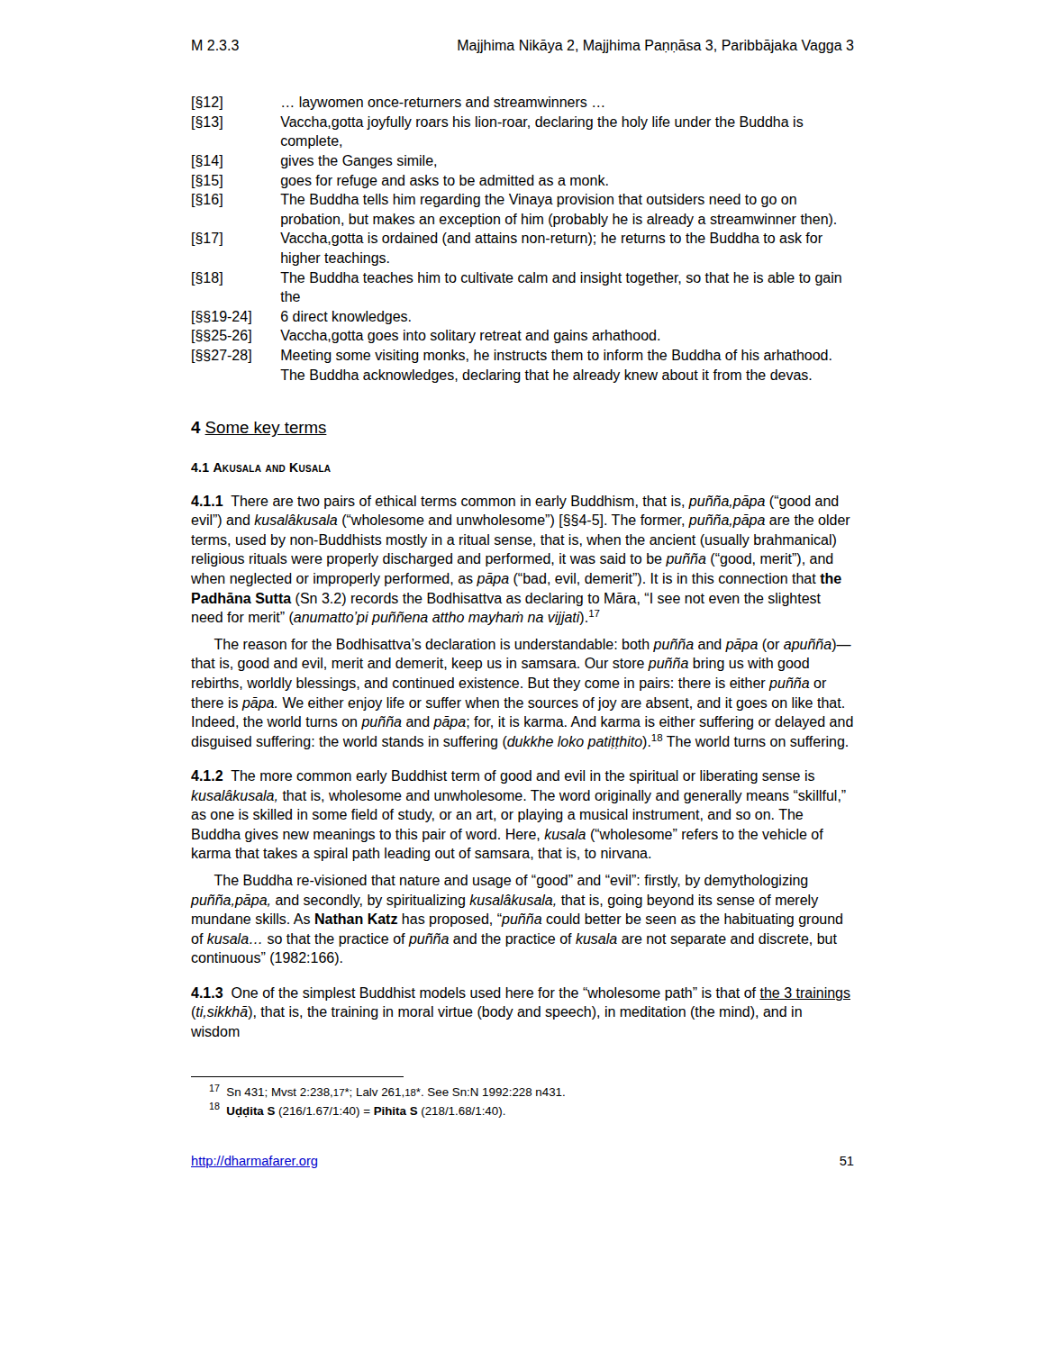M 2.3.3
Majjhima Nikāya 2, Majjhima Paṇṇāsa 3, Paribbājaka Vagga 3
[§12]
… laywomen once-returners and streamwinners …
[§13]
Vaccha,gotta joyfully roars his lion-roar, declaring the holy life under the Buddha is complete,
[§14]
gives the Ganges simile,
[§15]
goes for refuge and asks to be admitted as a monk.
[§16]
The Buddha tells him regarding the Vinaya provision that outsiders need to go on probation, but makes an exception of him (probably he is already a streamwinner then).
[§17]
Vaccha,gotta is ordained (and attains non-return); he returns to the Buddha to ask for higher teachings.
[§18]
The Buddha teaches him to cultivate calm and insight together, so that he is able to gain the
[§§19-24]
6 direct knowledges.
[§§25-26]
Vaccha,gotta goes into solitary retreat and gains arhathood.
[§§27-28]
Meeting some visiting monks, he instructs them to inform the Buddha of his arhathood. The Buddha acknowledges, declaring that he already knew about it from the devas.
4 Some key terms
4.1 Akusala and Kusala
4.1.1 There are two pairs of ethical terms common in early Buddhism, that is, puñña,pāpa (“good and evil”) and kusalâkusala (“wholesome and unwholesome”) [§§4-5]. The former, puñña,pāpa are the older terms, used by non-Buddhists mostly in a ritual sense, that is, when the ancient (usually brahmanical) religious rituals were properly discharged and performed, it was said to be puñña (“good, merit”), and when neglected or improperly performed, as pāpa (“bad, evil, demerit”). It is in this connection that the Padhāna Sutta (Sn 3.2) records the Bodhisattva as declaring to Māra, “I see not even the slightest need for merit” (anumatto’pi puññena attho mayhaṁ na vijjati).17
The reason for the Bodhisattva’s declaration is understandable: both puñña and pāpa (or apuñña)—that is, good and evil, merit and demerit, keep us in samsara. Our store puñña bring us with good rebirths, worldly blessings, and continued existence. But they come in pairs: there is either puñña or there is pāpa. We either enjoy life or suffer when the sources of joy are absent, and it goes on like that. Indeed, the world turns on puñña and pāpa; for, it is karma. And karma is either suffering or delayed and disguised suffering: the world stands in suffering (dukkhe loko patiṭṭhito).18 The world turns on suffering.
4.1.2 The more common early Buddhist term of good and evil in the spiritual or liberating sense is kusalâkusala, that is, wholesome and unwholesome. The word originally and generally means “skillful,” as one is skilled in some field of study, or an art, or playing a musical instrument, and so on. The Buddha gives new meanings to this pair of word. Here, kusala (“wholesome” refers to the vehicle of karma that takes a spiral path leading out of samsara, that is, to nirvana.
The Buddha re-visioned that nature and usage of “good” and “evil”: firstly, by demythologizing puñña,pāpa, and secondly, by spiritualizing kusalâkusala, that is, going beyond its sense of merely mundane skills. As Nathan Katz has proposed, “puñña could better be seen as the habituating ground of kusala… so that the practice of puñña and the practice of kusala are not separate and discrete, but continuous” (1982:166).
4.1.3 One of the simplest Buddhist models used here for the “wholesome path” is that of the 3 trainings (ti,sikkhā), that is, the training in moral virtue (body and speech), in meditation (the mind), and in wisdom
17 Sn 431; Mvst 2:238,17*; Lalv 261,18*. See Sn:N 1992:228 n431.
18 Uḍḍita S (216/1.67/1:40) = Pihita S (218/1.68/1:40).
http://dharmafarer.org
51